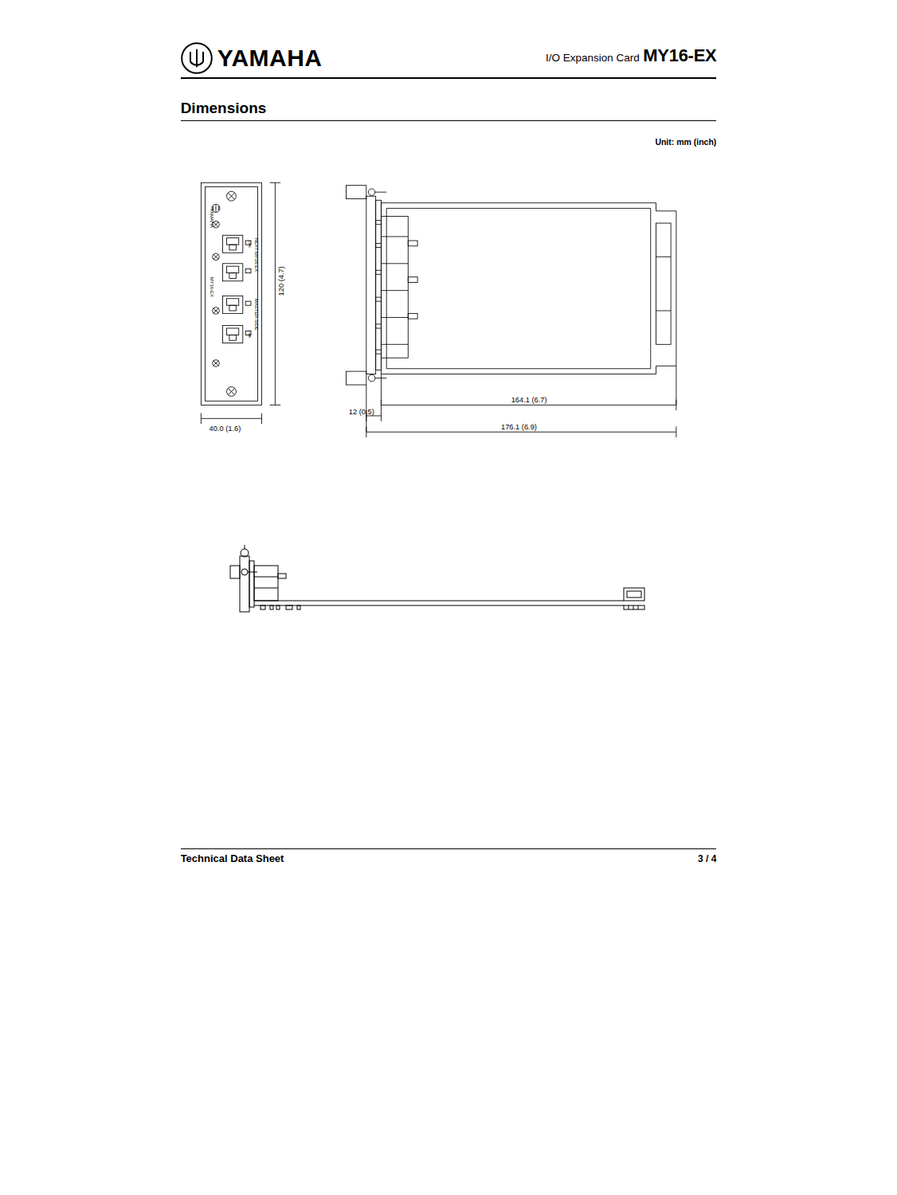YAMAHA
I/O Expansion Card MY16-EX
Dimensions
Unit: mm (inch)
YAMAHA MY16-EX NEXT MY16-EX MASTER SIDE LINK LINK 120 (4.7) 40.0 (1.6) 164.1 (6.7) 12 (0.5) 176.1 (6.9)
Technical Data Sheet 3 / 4